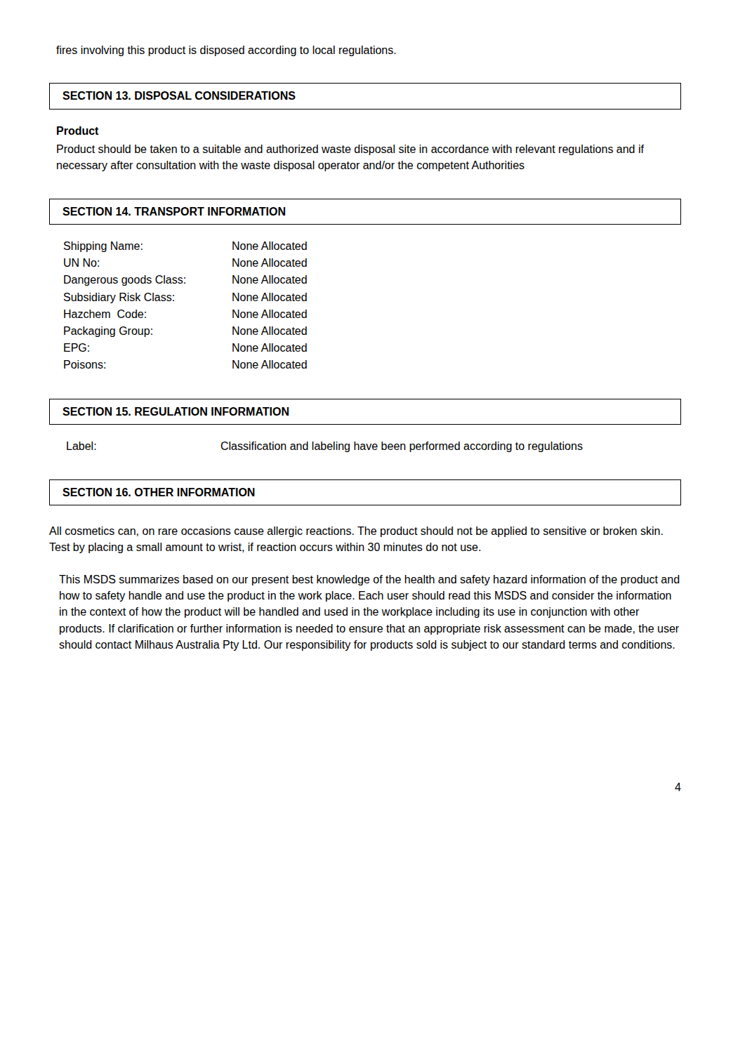fires involving this product is disposed according to local regulations.
SECTION 13. DISPOSAL CONSIDERATIONS
Product
Product should be taken to a suitable and authorized waste disposal site in accordance with relevant regulations and if necessary after consultation with the waste disposal operator and/or the competent Authorities
SECTION 14. TRANSPORT INFORMATION
| Shipping Name: | None Allocated |
| UN No: | None Allocated |
| Dangerous goods Class: | None Allocated |
| Subsidiary Risk Class: | None Allocated |
| Hazchem Code: | None Allocated |
| Packaging Group: | None Allocated |
| EPG: | None Allocated |
| Poisons: | None Allocated |
SECTION 15. REGULATION INFORMATION
| Label: | Classification and labeling have been performed according to regulations |
SECTION 16. OTHER INFORMATION
All cosmetics can, on rare occasions cause allergic reactions. The product should not be applied to sensitive or broken skin. Test by placing a small amount to wrist, if reaction occurs within 30 minutes do not use.
This MSDS summarizes based on our present best knowledge of the health and safety hazard information of the product and how to safety handle and use the product in the work place. Each user should read this MSDS and consider the information in the context of how the product will be handled and used in the workplace including its use in conjunction with other products. If clarification or further information is needed to ensure that an appropriate risk assessment can be made, the user should contact Milhaus Australia Pty Ltd. Our responsibility for products sold is subject to our standard terms and conditions.
4